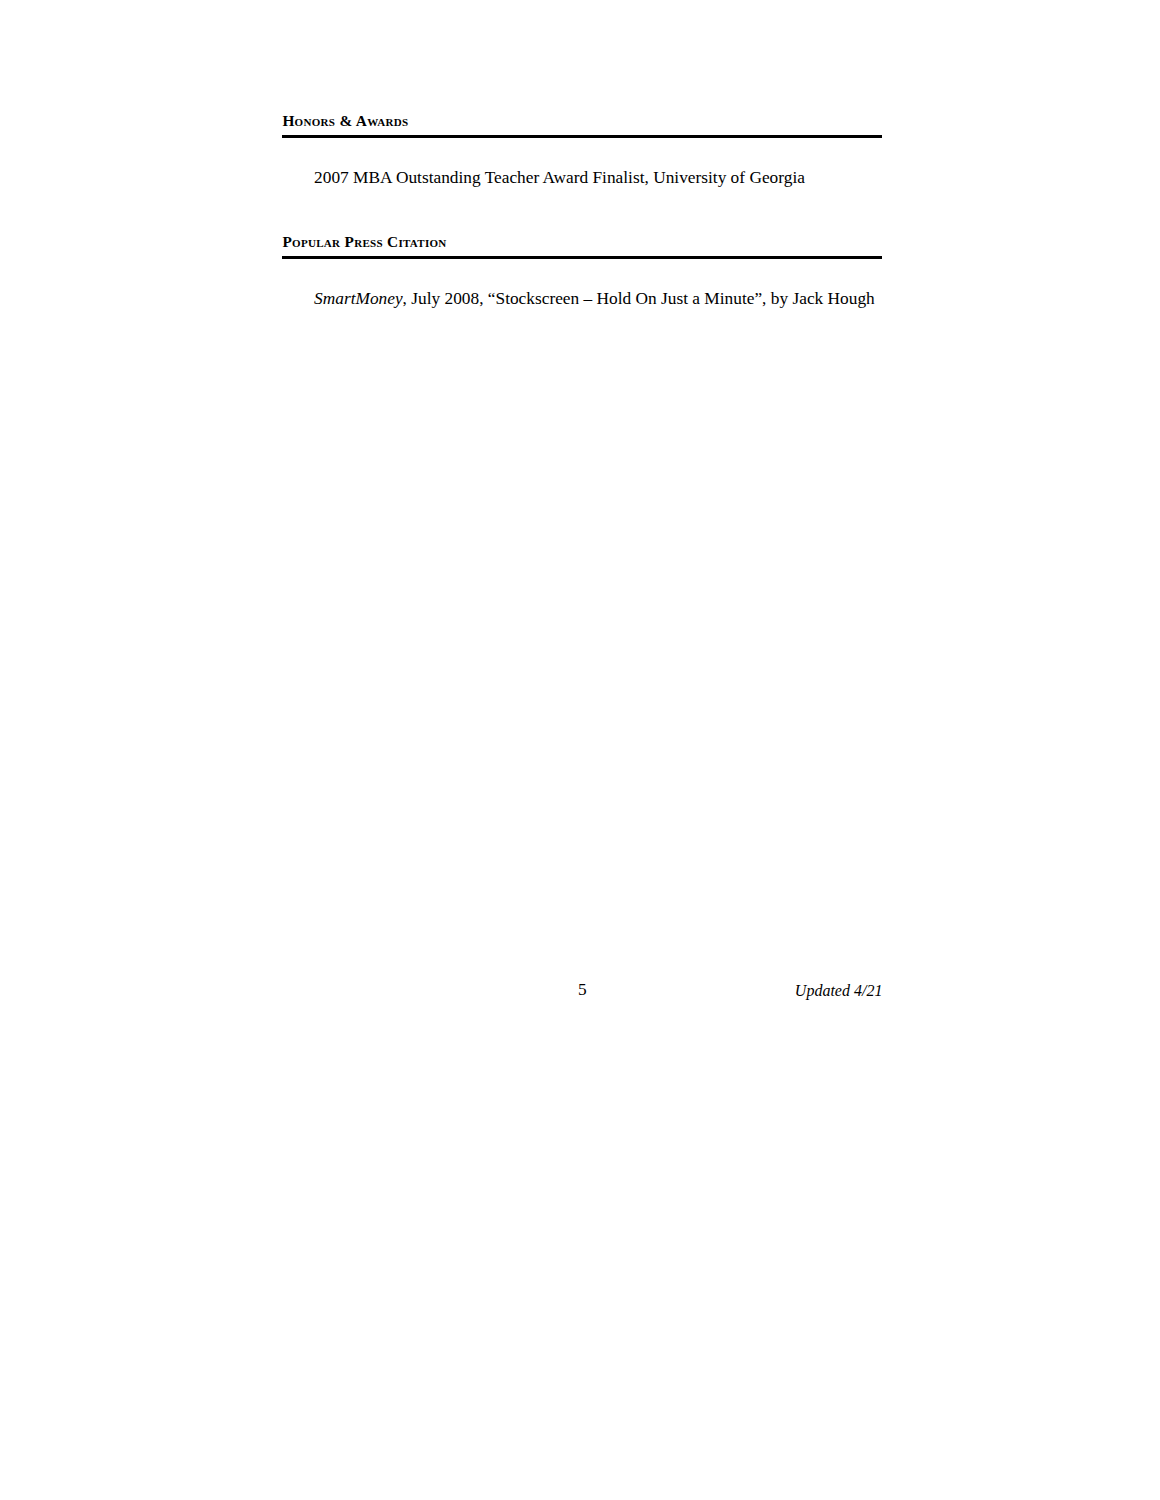Honors & Awards
2007 MBA Outstanding Teacher Award Finalist, University of Georgia
Popular Press Citation
SmartMoney, July 2008, “Stockscreen – Hold On Just a Minute”, by Jack Hough
5
Updated 4/21